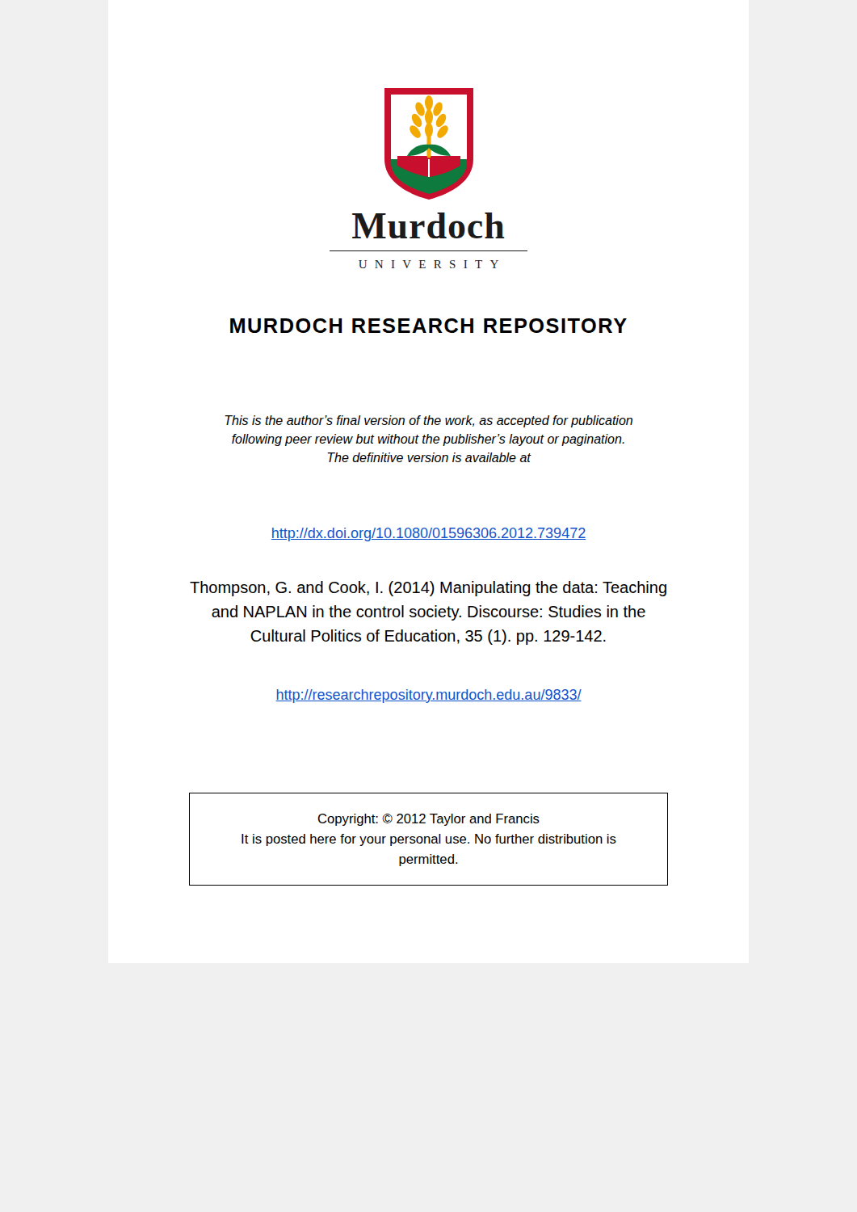Murdoch
UNIVERSITY
MURDOCH RESEARCH REPOSITORY
This is the author’s final version of the work, as accepted for publication
following peer review but without the publisher’s layout or pagination.
The definitive version is available at
http://dx.doi.org/10.1080/01596306.2012.739472
Thompson, G. and Cook, I. (2014) Manipulating the data: Teaching and NAPLAN in the control society. Discourse: Studies in the Cultural Politics of Education, 35 (1). pp. 129-142.
http://researchrepository.murdoch.edu.au/9833/
Copyright: © 2012 Taylor and Francis
It is posted here for your personal use. No further distribution is permitted.